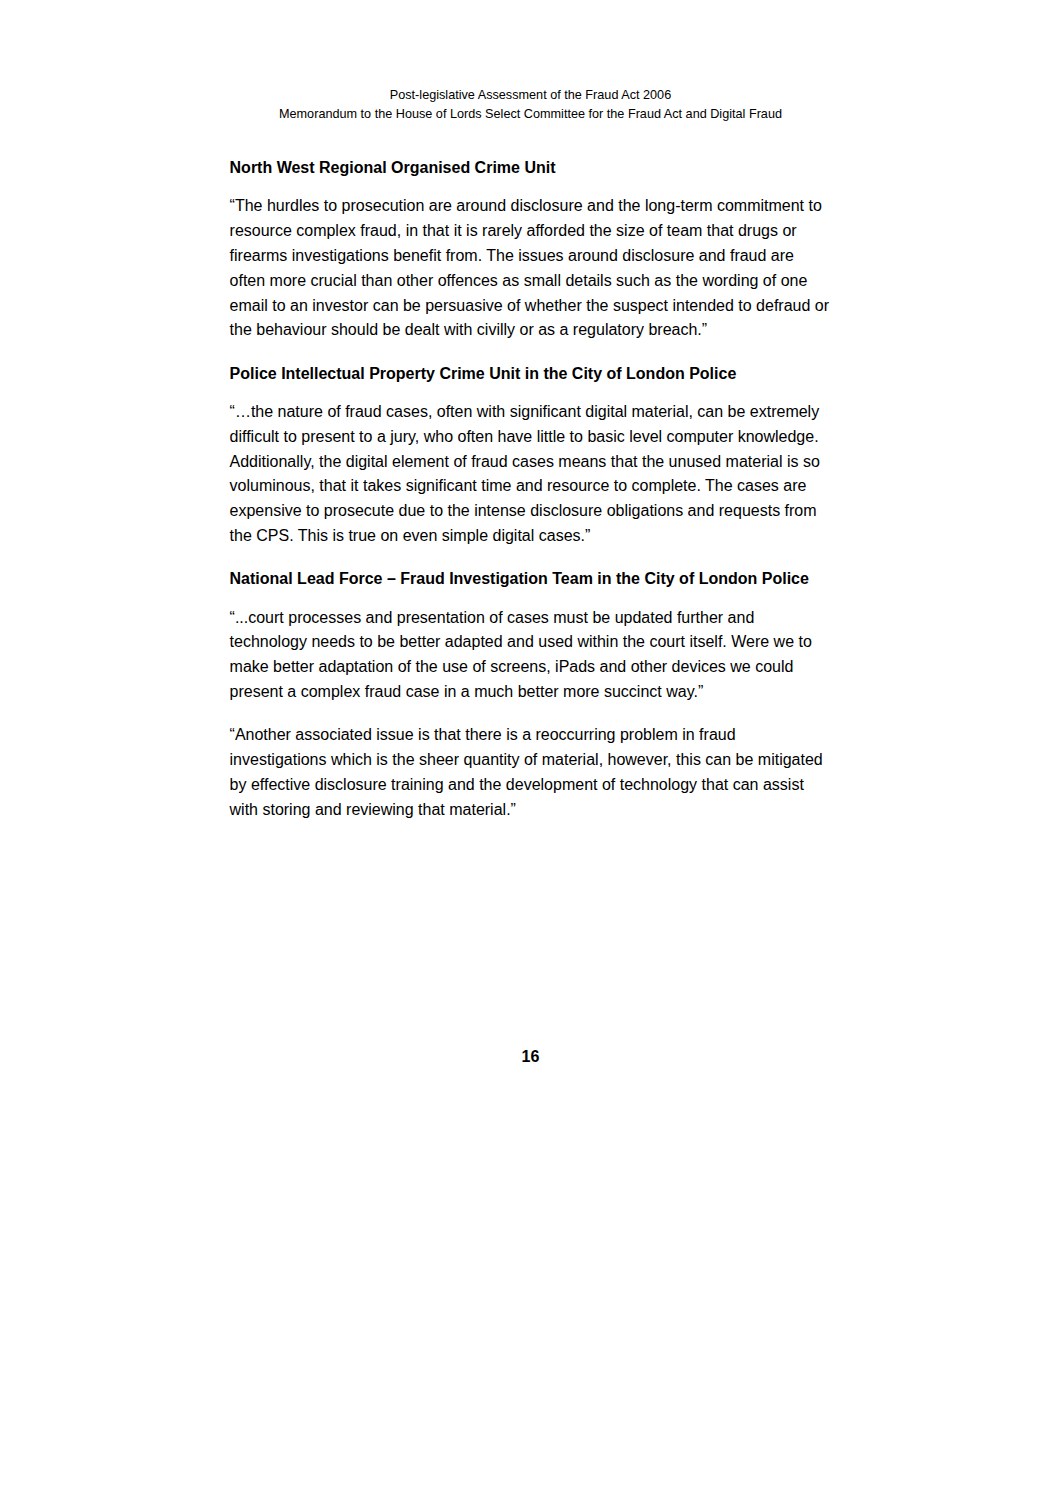Post-legislative Assessment of the Fraud Act 2006
Memorandum to the House of Lords Select Committee for the Fraud Act and Digital Fraud
North West Regional Organised Crime Unit
“The hurdles to prosecution are around disclosure and the long-term commitment to resource complex fraud, in that it is rarely afforded the size of team that drugs or firearms investigations benefit from. The issues around disclosure and fraud are often more crucial than other offences as small details such as the wording of one email to an investor can be persuasive of whether the suspect intended to defraud or the behaviour should be dealt with civilly or as a regulatory breach.”
Police Intellectual Property Crime Unit in the City of London Police
“…the nature of fraud cases, often with significant digital material, can be extremely difficult to present to a jury, who often have little to basic level computer knowledge. Additionally, the digital element of fraud cases means that the unused material is so voluminous, that it takes significant time and resource to complete. The cases are expensive to prosecute due to the intense disclosure obligations and requests from the CPS. This is true on even simple digital cases.”
National Lead Force – Fraud Investigation Team in the City of London Police
“...court processes and presentation of cases must be updated further and technology needs to be better adapted and used within the court itself. Were we to make better adaptation of the use of screens, iPads and other devices we could present a complex fraud case in a much better more succinct way.”
“Another associated issue is that there is a reoccurring problem in fraud investigations which is the sheer quantity of material, however, this can be mitigated by effective disclosure training and the development of technology that can assist with storing and reviewing that material.”
16